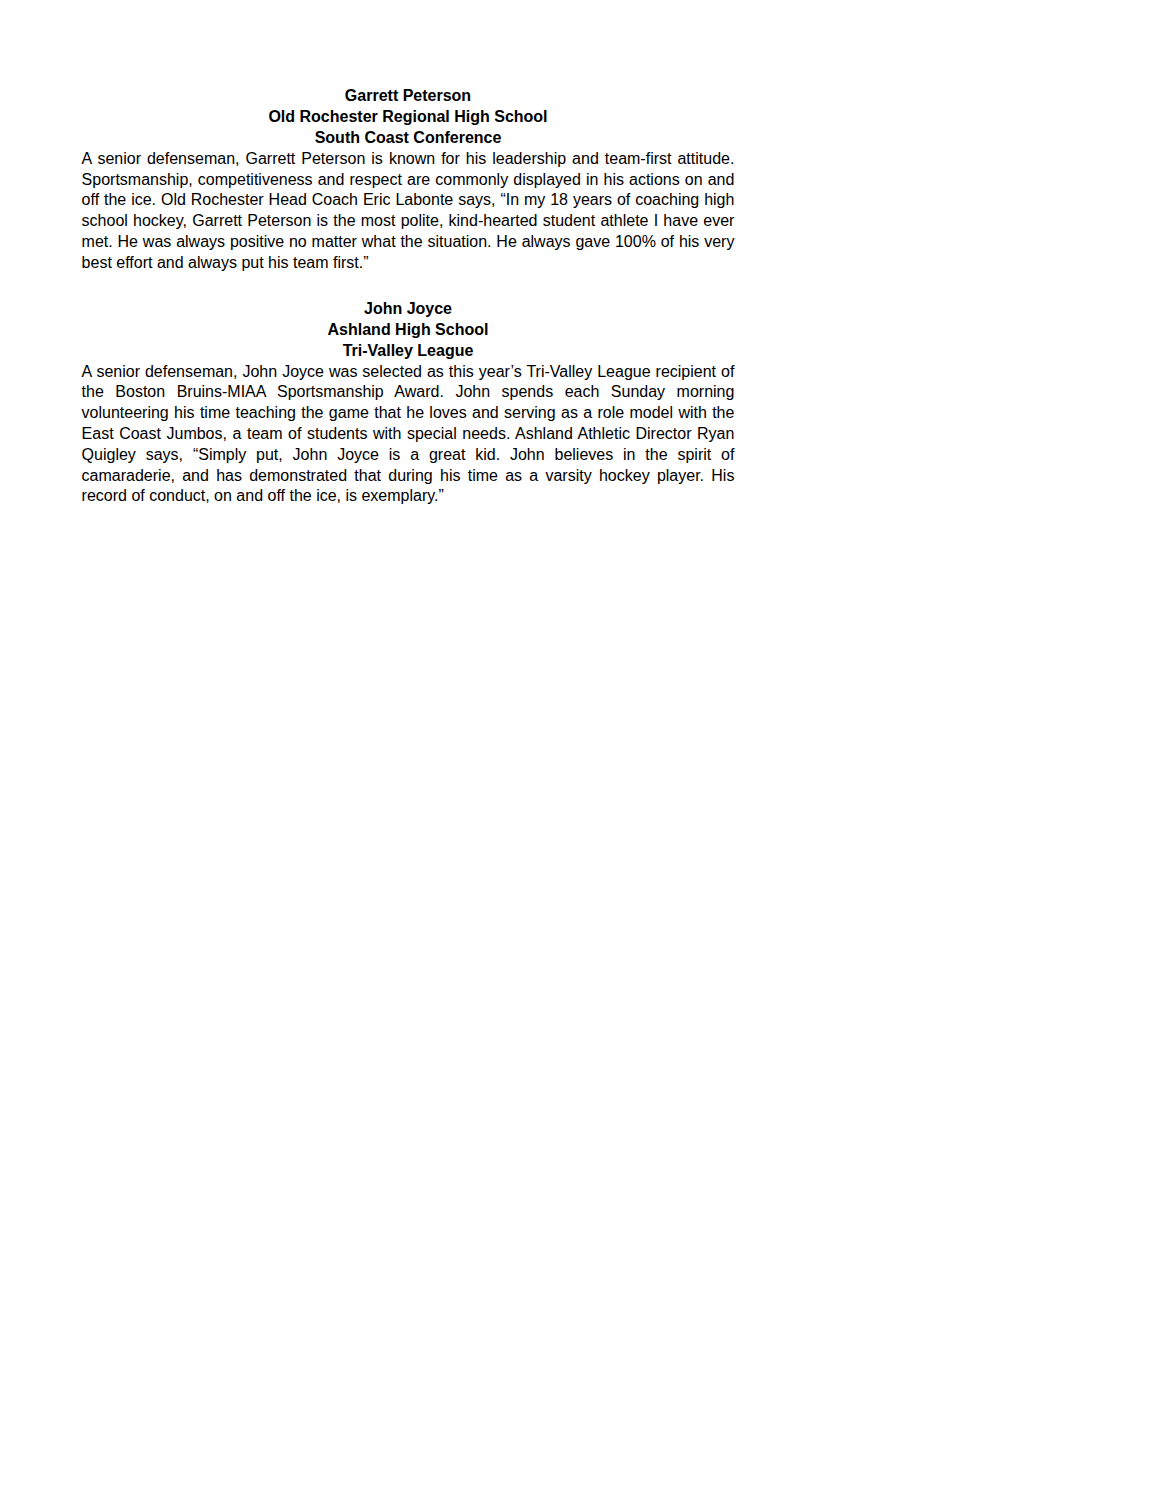Garrett Peterson Old Rochester Regional High School South Coast Conference
A senior defenseman, Garrett Peterson is known for his leadership and team-first attitude. Sportsmanship, competitiveness and respect are commonly displayed in his actions on and off the ice. Old Rochester Head Coach Eric Labonte says, “In my 18 years of coaching high school hockey, Garrett Peterson is the most polite, kind-hearted student athlete I have ever met. He was always positive no matter what the situation. He always gave 100% of his very best effort and always put his team first.”
John Joyce Ashland High School Tri-Valley League
A senior defenseman, John Joyce was selected as this year’s Tri-Valley League recipient of the Boston Bruins-MIAA Sportsmanship Award. John spends each Sunday morning volunteering his time teaching the game that he loves and serving as a role model with the East Coast Jumbos, a team of students with special needs. Ashland Athletic Director Ryan Quigley says, “Simply put, John Joyce is a great kid. John believes in the spirit of camaraderie, and has demonstrated that during his time as a varsity hockey player. His record of conduct, on and off the ice, is exemplary.”